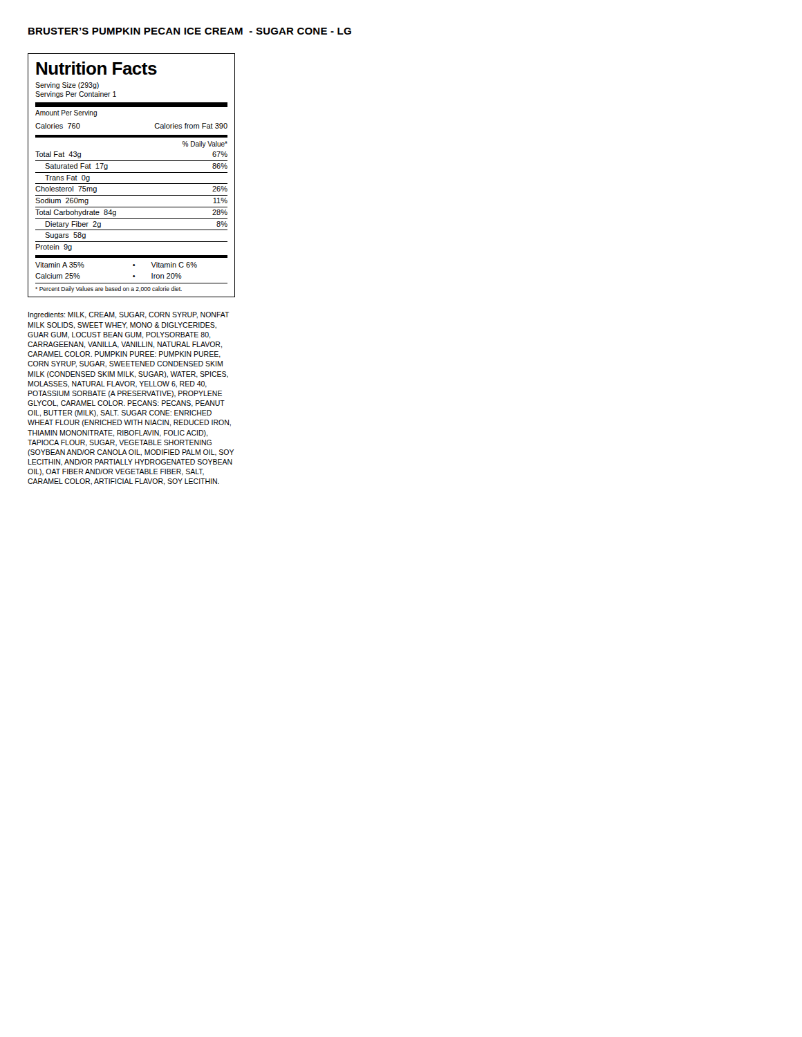BRUSTER’S PUMPKIN PECAN ICE CREAM - SUGAR CONE - LG
Nutrition Facts
Serving Size (293g)
Servings Per Container 1
Amount Per Serving
| Calories 760 | Calories from Fat 390 |
| | % Daily Value* |
| Total Fat 43g | 67% |
| Saturated Fat 17g | 86% |
| Trans Fat 0g | |
| Cholesterol 75mg | 26% |
| Sodium 260mg | 11% |
| Total Carbohydrate 84g | 28% |
| Dietary Fiber 2g | 8% |
| Sugars 58g | |
| Protein 9g | |
| Vitamin A 35% | • | Vitamin C 6% |
| Calcium 25% | • | Iron 20% |
* Percent Daily Values are based on a 2,000 calorie diet.
Ingredients: MILK, CREAM, SUGAR, CORN SYRUP, NONFAT MILK SOLIDS, SWEET WHEY, MONO & DIGLYCERIDES, GUAR GUM, LOCUST BEAN GUM, POLYSORBATE 80, CARRAGEENAN, VANILLA, VANILLIN, NATURAL FLAVOR, CARAMEL COLOR. PUMPKIN PUREE: PUMPKIN PUREE, CORN SYRUP, SUGAR, SWEETENED CONDENSED SKIM MILK (CONDENSED SKIM MILK, SUGAR), WATER, SPICES, MOLASSES, NATURAL FLAVOR, YELLOW 6, RED 40, POTASSIUM SORBATE (A PRESERVATIVE), PROPYLENE GLYCOL, CARAMEL COLOR. PECANS: PECANS, PEANUT OIL, BUTTER (MILK), SALT. SUGAR CONE: ENRICHED WHEAT FLOUR (ENRICHED WITH NIACIN, REDUCED IRON, THIAMIN MONONITRATE, RIBOFLAVIN, FOLIC ACID), TAPIOCA FLOUR, SUGAR, VEGETABLE SHORTENING (SOYBEAN AND/OR CANOLA OIL, MODIFIED PALM OIL, SOY LECITHIN, AND/OR PARTIALLY HYDROGENATED SOYBEAN OIL), OAT FIBER AND/OR VEGETABLE FIBER, SALT, CARAMEL COLOR, ARTIFICIAL FLAVOR, SOY LECITHIN.